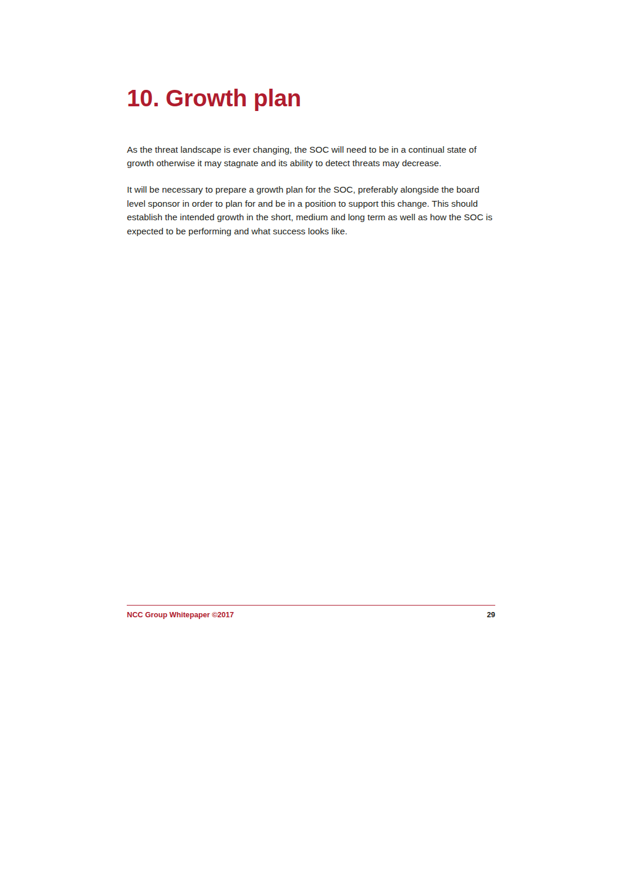10. Growth plan
As the threat landscape is ever changing, the SOC will need to be in a continual state of growth otherwise it may stagnate and its ability to detect threats may decrease.
It will be necessary to prepare a growth plan for the SOC, preferably alongside the board level sponsor in order to plan for and be in a position to support this change. This should establish the intended growth in the short, medium and long term as well as how the SOC is expected to be performing and what success looks like.
NCC Group Whitepaper ©2017 29